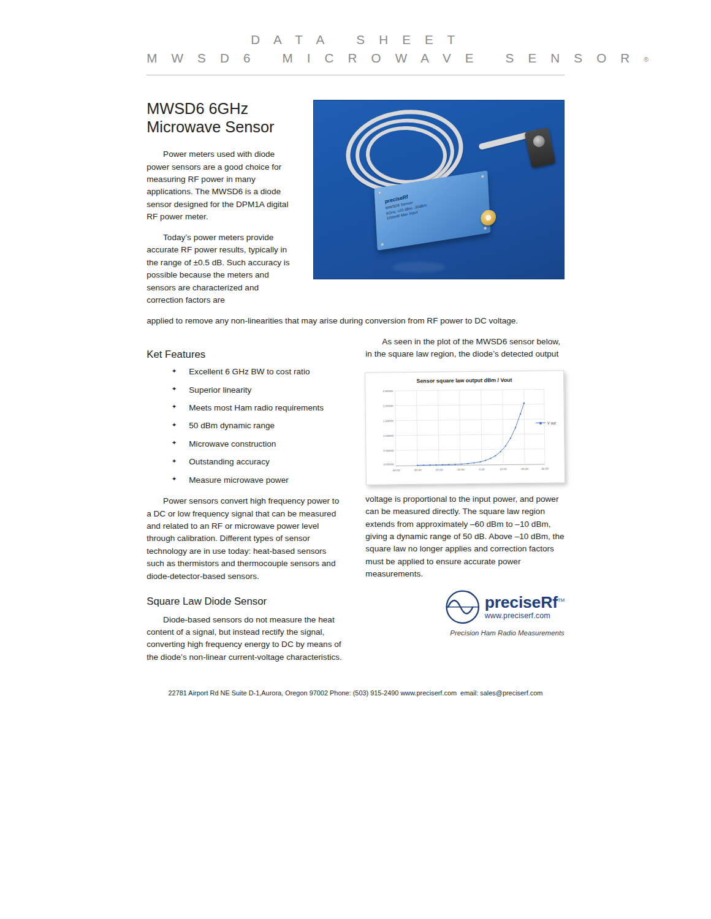D A T A S H E E T
M W S D 6 M I C R O W A V E S E N S O R ®
MWSD6 6GHz
Microwave Sensor
Power meters used with diode power sensors are a good choice for measuring RF power in many applications. The MWSD6 is a diode sensor designed for the DPM1A digital RF power meter.
Today’s power meters provide accurate RF power results, typically in the range of ±0.5 dB. Such accuracy is possible because the meters and sensors are characterized and correction factors are
preciseRf MWSD6 Sensor
6GHz +20 dBm -30dBm
100mW Max Input
applied to remove any non-linearities that may arise during conversion from RF power to DC voltage.
Ket Features
Excellent 6 GHz BW to cost ratio
Superior linearity
Meets most Ham radio requirements
50 dBm dynamic range
Microwave construction
Outstanding accuracy
Measure microwave power
Power sensors convert high frequency power to a DC or low frequency signal that can be measured and related to an RF or microwave power level through calibration. Different types of sensor technology are in use today: heat-based sensors such as thermistors and thermocouple sensors and diode-detector-based sensors.
Square Law Diode Sensor
Diode-based sensors do not measure the heat content of a signal, but instead rectify the signal, converting high frequency energy to DC by means of the diode’s non-linear current-voltage characteristics.
As seen in the plot of the MWSD6 sensor below, in the square law region, the diode’s detected output
Sensor square law output dBm / Vout
2.50000 2.00000 1.50000 1.00000 0.50000 0.00000 -40.00 -30.00 -20.00 -10.00 0.00 10.00 20.00 30.00
V out
voltage is proportional to the input power, and power can be measured directly. The square law region extends from approximately –60 dBm to –10 dBm, giving a dynamic range of 50 dB. Above –10 dBm, the square law no longer applies and correction factors must be applied to ensure accurate power measurements.
preciseRf TM
www.preciserf.com
Precision Ham Radio Measurements
22781 Airport Rd NE Suite D-1,Aurora, Oregon 97002 Phone: (503) 915-2490 www.preciserf.com email: sales@preciserf.com